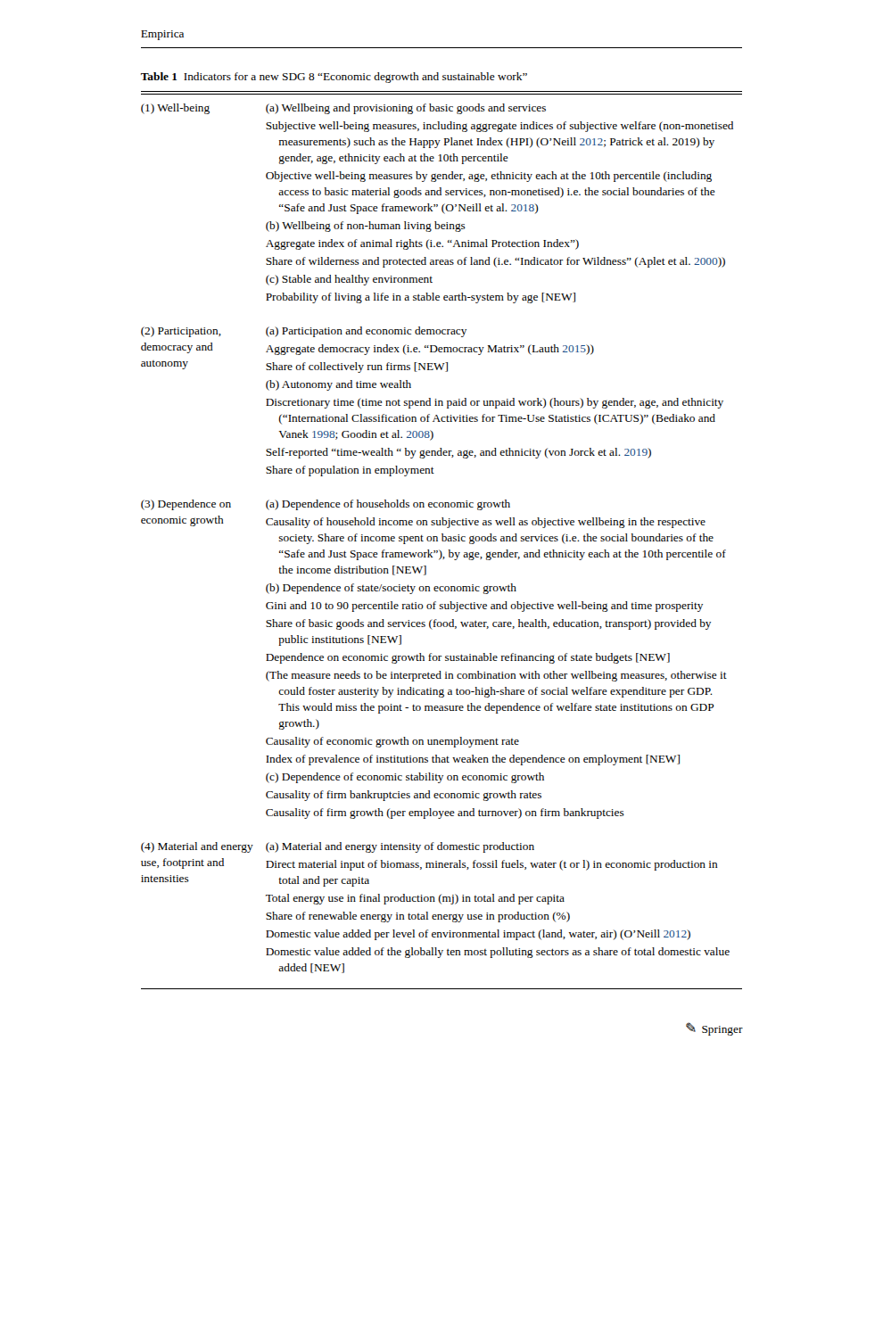Empirica
Table 1 Indicators for a new SDG 8 “Economic degrowth and sustainable work”
| (1) Well-being | (a) Wellbeing and provisioning of basic goods and services Subjective well-being measures, including aggregate indices of subjective welfare (non-monetised measurements) such as the Happy Planet Index (HPI) (O’Neill 2012 ; Patrick et al. 2019) by gender, age, ethnicity each at the 10th percentile Objective well-being measures by gender, age, ethnicity each at the 10th percentile (including access to basic material goods and services, non-monetised) i.e. the social boundaries of the “Safe and Just Space framework” (O’Neill et al. 2018 ) (b) Wellbeing of non-human living beings Aggregate index of animal rights (i.e. “Animal Protection Index”) Share of wilderness and protected areas of land (i.e. “Indicator for Wildness” (Aplet et al. 2000 )) (c) Stable and healthy environment Probability of living a life in a stable earth-system by age [NEW] |
| (2) Participation, democracy and autonomy | (a) Participation and economic democracy Aggregate democracy index (i.e. “Democracy Matrix” (Lauth 2015 )) Share of collectively run firms [NEW] (b) Autonomy and time wealth Discretionary time (time not spend in paid or unpaid work) (hours) by gender, age, and ethnicity (“International Classification of Activities for Time-Use Statistics (ICATUS)” (Bediako and Vanek 1998 ; Goodin et al. 2008 ) Self-reported “time-wealth “ by gender, age, and ethnicity (von Jorck et al. 2019 ) Share of population in employment |
| (3) Dependence on economic growth | (a) Dependence of households on economic growth Causality of household income on subjective as well as objective wellbeing in the respective society. Share of income spent on basic goods and services (i.e. the social boundaries of the “Safe and Just Space framework”), by age, gender, and ethnicity each at the 10th percentile of the income distribution [NEW] (b) Dependence of state/society on economic growth Gini and 10 to 90 percentile ratio of subjective and objective well-being and time prosperity Share of basic goods and services (food, water, care, health, education, transport) provided by public institutions [NEW] Dependence on economic growth for sustainable refinancing of state budgets [NEW] (The measure needs to be interpreted in combination with other wellbeing measures, otherwise it could foster austerity by indicating a too-high-share of social welfare expenditure per GDP. This would miss the point - to measure the dependence of welfare state institutions on GDP growth.) Causality of economic growth on unemployment rate Index of prevalence of institutions that weaken the dependence on employment [NEW] (c) Dependence of economic stability on economic growth Causality of firm bankruptcies and economic growth rates Causality of firm growth (per employee and turnover) on firm bankruptcies |
| (4) Material and energy use, footprint and intensities | (a) Material and energy intensity of domestic production Direct material input of biomass, minerals, fossil fuels, water (t or l) in economic production in total and per capita Total energy use in final production (mj) in total and per capita Share of renewable energy in total energy use in production (%) Domestic value added per level of environmental impact (land, water, air) (O’Neill 2012 ) Domestic value added of the globally ten most polluting sectors as a share of total domestic value added [NEW] |
✎Springer